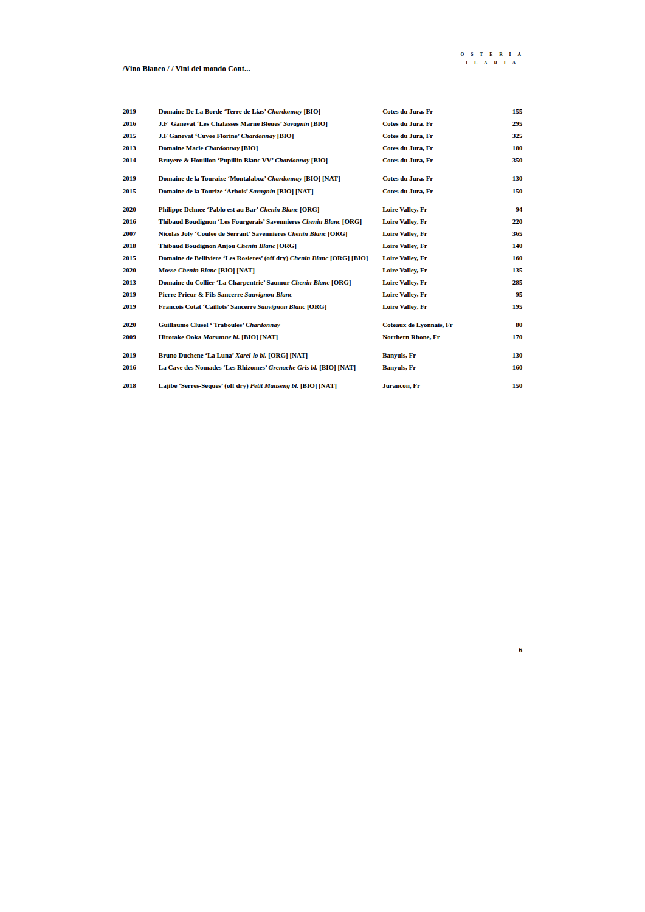O S T E R I A
I L A R I A
/Vino Bianco / / Vini del mondo Cont...
| 2019 | Domaine De La Borde ‘Terre de Lias’ Chardonnay [BIO] | Cotes du Jura, Fr | 155 |
| 2016 | J.F Ganevat ‘Les Chalasses Marne Bleues’ Savagnin [BIO] | Cotes du Jura, Fr | 295 |
| 2015 | J.F Ganevat ‘Cuvee Florine’ Chardonnay [BIO] | Cotes du Jura, Fr | 325 |
| 2013 | Domaine Macle Chardonnay [BIO] | Cotes du Jura, Fr | 180 |
| 2014 | Bruyere & Houillon ‘Pupillin Blanc VV’ Chardonnay [BIO] | Cotes du Jura, Fr | 350 |
| 2019 | Domaine de la Touraize ‘Montalaboz’ Chardonnay [BIO] [NAT] | Cotes du Jura, Fr | 130 |
| 2015 | Domaine de la Tourize ‘Arbois’ Savagnin [BIO] [NAT] | Cotes du Jura, Fr | 150 |
| 2020 | Philippe Delmee ‘Pablo est au Bar’ Chenin Blanc [ORG] | Loire Valley, Fr | 94 |
| 2016 | Thibaud Boudignon ‘Les Fourgerais’ Savennieres Chenin Blanc [ORG] | Loire Valley, Fr | 220 |
| 2007 | Nicolas Joly ‘Coulee de Serrant’ Savennieres Chenin Blanc [ORG] | Loire Valley, Fr | 365 |
| 2018 | Thibaud Boudignon Anjou Chenin Blanc [ORG] | Loire Valley, Fr | 140 |
| 2015 | Domaine de Belliviere ‘Les Rosieres’ (off dry) Chenin Blanc [ORG] [BIO] | Loire Valley, Fr | 160 |
| 2020 | Mosse Chenin Blanc [BIO] [NAT] | Loire Valley, Fr | 135 |
| 2013 | Domaine du Collier ‘La Charpentrie’ Saumur Chenin Blanc [ORG] | Loire Valley, Fr | 285 |
| 2019 | Pierre Prieur & Fils Sancerre Sauvignon Blanc | Loire Valley, Fr | 95 |
| 2019 | Francois Cotat ‘Caillots’ Sancerre Sauvignon Blanc [ORG] | Loire Valley, Fr | 195 |
| 2020 | Guillaume Clusel ‘ Traboules’ Chardonnay | Coteaux de Lyonnais, Fr | 80 |
| 2009 | Hirotake Ooka Marsanne bl. [BIO] [NAT] | Northern Rhone, Fr | 170 |
| 2019 | Bruno Duchene ‘La Luna’ Xarel-lo bl. [ORG] [NAT] | Banyuls, Fr | 130 |
| 2016 | La Cave des Nomades ‘Les Rhizomes’ Grenache Gris bl. [BIO] [NAT] | Banyuls, Fr | 160 |
| 2018 | Lajibe ‘Serres-Seques’ (off dry) Petit Manseng bl. [BIO] [NAT] | Jurancon, Fr | 150 |
6